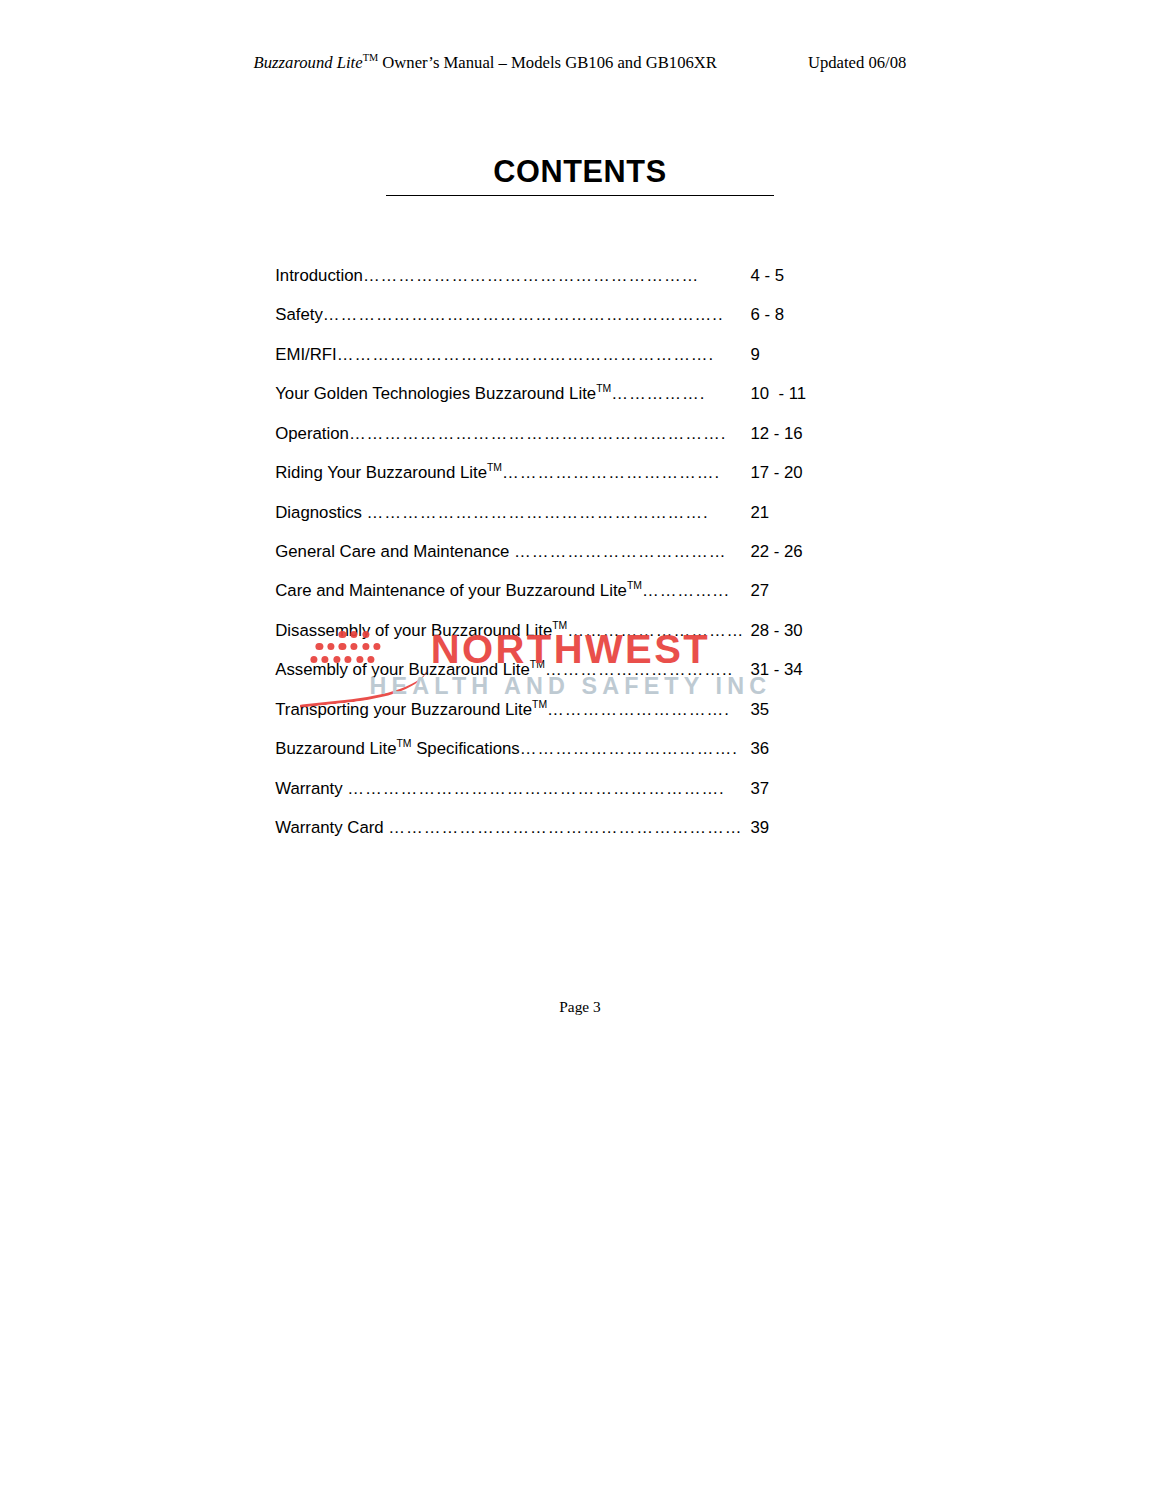Buzzaround LiteTM Owner’s Manual – Models GB106 and GB106XR
Updated 06/08
CONTENTS
| Introduction ………………………………………………… | 4 - 5 |
| Safety ………………………………………………………….. | 6 - 8 |
| EMI/RFI ………………………………………………………. | 9 |
| Your Golden Technologies Buzzaround Lite TM ……………. | 10 - 11 |
| Operation ………………………………………………………. | 12 - 16 |
| Riding Your Buzzaround Lite TM ………………………………. | 17 - 20 |
| Diagnostics …………………………………………………. | 21 |
| General Care and Maintenance ……………………………… | 22 - 26 |
| Care and Maintenance of your Buzzaround Lite TM …………... | 27 |
| Disassembly of your Buzzaround Lite TM ………………………… | 28 - 30 |
| Assembly of your Buzzaround Lite TM ………………………….. | 31 - 34 |
| Transporting your Buzzaround Lite TM …………………………. | 35 |
| Buzzaround Lite TM Specifications ………………………………. | 36 |
| Warranty ………………………………………………………. | 37 |
| Warranty Card …………………………………………………… | 39 |
NORTHWEST
HEALTH AND SAFETY INC
Page 3